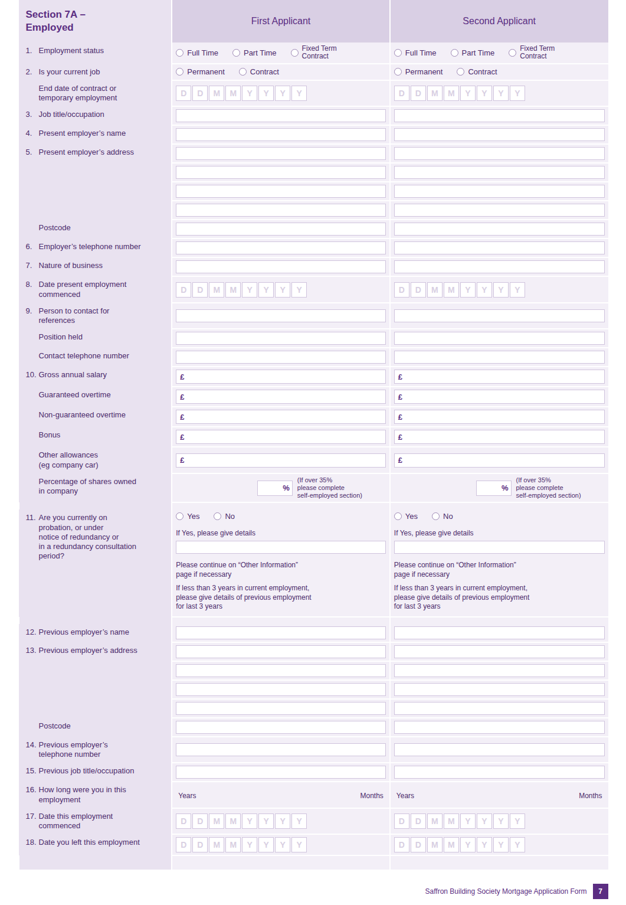| Section 7A – Employed | First Applicant | Second Applicant |
| --- | --- | --- |
| 1. Employment status | Full Time Part Time Fixed Term Contract | Full Time Part Time Fixed Term Contract |
| 2. Is your current job | Permanent Contract | Permanent Contract |
| End date of contract or temporary employment | D D M M Y Y Y Y | D D M M Y Y Y Y |
| 3. Job title/occupation | | |
| 4. Present employer’s name | | |
| 5. Present employer’s address | | |
| Postcode | | |
| 6. Employer’s telephone number | | |
| 7. Nature of business | | |
| 8. Date present employment commenced | D D M M Y Y Y Y | D D M M Y Y Y Y |
| 9. Person to contact for references | | |
| Position held | | |
| Contact telephone number | | |
| 10. Gross annual salary | £ | £ |
| Guaranteed overtime | £ | £ |
| Non-guaranteed overtime | £ | £ |
| Bonus | £ | £ |
| Other allowances (eg company car) | £ | £ |
| Percentage of shares owned in company | % (If over 35% please complete self-employed section) | % (If over 35% please complete self-employed section) |
| 11. Are you currently on probation, or under notice of redundancy or in a redundancy consultation period? | Yes No If Yes, please give details Please continue on “Other Information” page if necessary If less than 3 years in current employment, please give details of previous employment for last 3 years | Yes No If Yes, please give details Please continue on “Other Information” page if necessary If less than 3 years in current employment, please give details of previous employment for last 3 years |
| 12. Previous employer’s name | | |
| 13. Previous employer’s address | | |
| Postcode | | |
| 14. Previous employer’s telephone number | | |
| 15. Previous job title/occupation | | |
| 16. How long were you in this employment | Years Months | Years Months |
| 17. Date this employment commenced | D D M M Y Y Y Y | D D M M Y Y Y Y |
| 18. Date you left this employment | D D M M Y Y Y Y | D D M M Y Y Y Y |
Saffron Building Society Mortgage Application Form 7